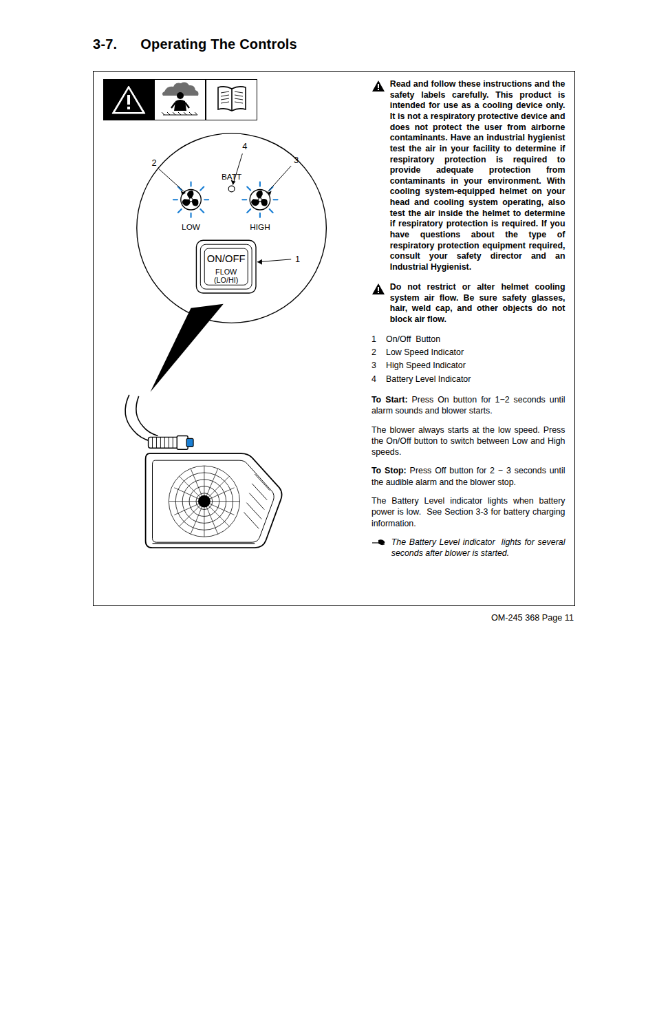3-7. Operating The Controls
BATT LOW HIGH ON/OFF FLOW (LO/HI) 2 4 3 1
Read and follow these instructions and the safety labels carefully. This product is intended for use as a cooling device only. It is not a respiratory protective device and does not protect the user from airborne contaminants. Have an industrial hygienist test the air in your facility to determine if respiratory protection is required to provide adequate protection from contaminants in your environment. With cooling system-equipped helmet on your head and cooling system operating, also test the air inside the helmet to determine if respiratory protection is required. If you have questions about the type of respiratory protection equipment required, consult your safety director and an Industrial Hygienist.
Do not restrict or alter helmet cooling system air flow. Be sure safety glasses, hair, weld cap, and other objects do not block air flow.
1 On/Off Button
2 Low Speed Indicator
3 High Speed Indicator
4 Battery Level Indicator
To Start: Press On button for 1−2 seconds until alarm sounds and blower starts.
The blower always starts at the low speed. Press the On/Off button to switch between Low and High speeds.
To Stop: Press Off button for 2 − 3 seconds until the audible alarm and the blower stop.
The Battery Level indicator lights when battery power is low. See Section 3-3 for battery charging information.
The Battery Level indicator lights for several seconds after blower is started.
OM-245 368 Page 11